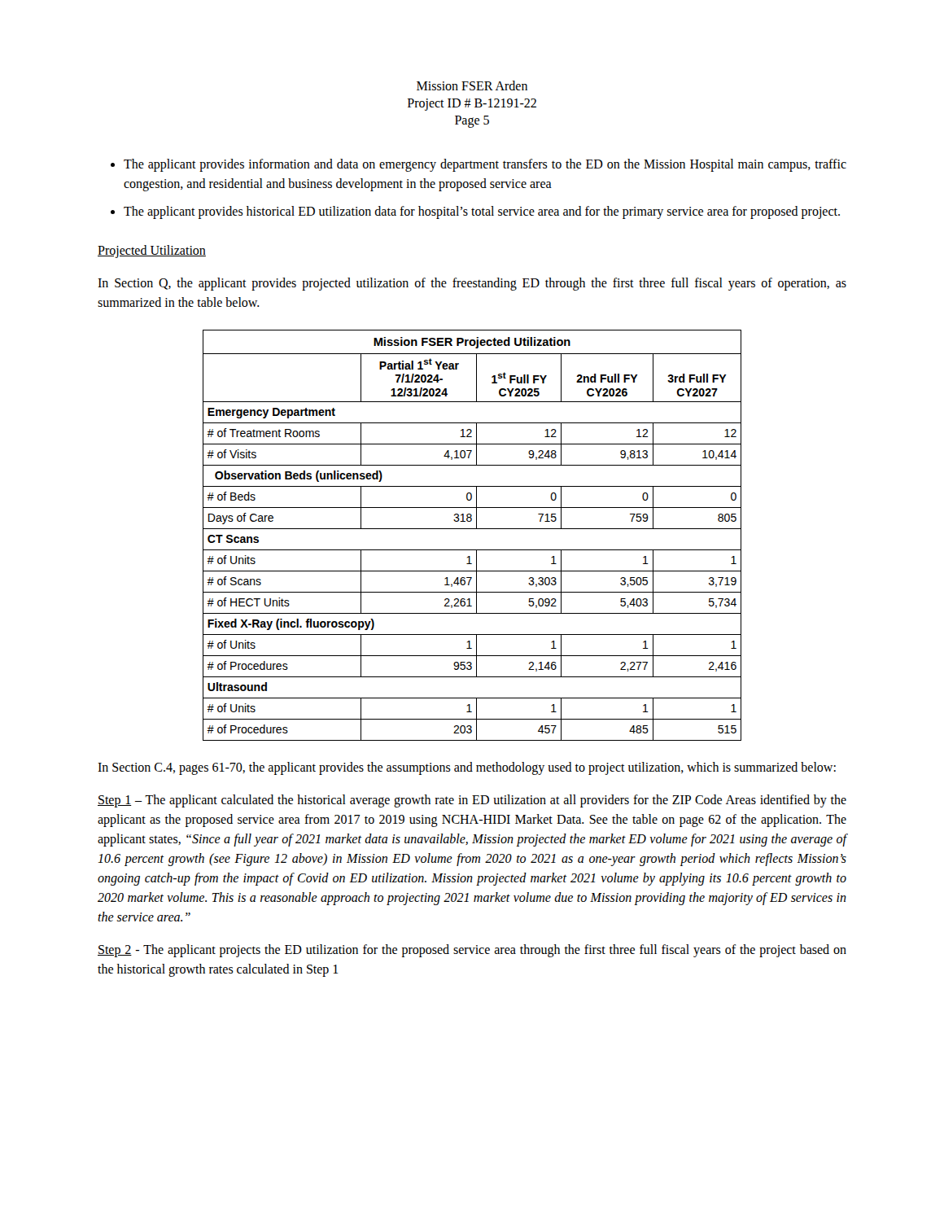Mission FSER Arden
Project ID # B-12191-22
Page 5
The applicant provides information and data on emergency department transfers to the ED on the Mission Hospital main campus, traffic congestion, and residential and business development in the proposed service area
The applicant provides historical ED utilization data for hospital’s total service area and for the primary service area for proposed project.
Projected Utilization
In Section Q, the applicant provides projected utilization of the freestanding ED through the first three full fiscal years of operation, as summarized in the table below.
Mission FSER Projected Utilization
| | Partial 1 st Year 7/1/2024- 12/31/2024 | 1 st Full FY CY2025 | 2nd Full FY CY2026 | 3rd Full FY CY2027 |
| --- | --- | --- | --- | --- |
| Emergency Department |
| # of Treatment Rooms | 12 | 12 | 12 | 12 |
| # of Visits | 4,107 | 9,248 | 9,813 | 10,414 |
| Observation Beds (unlicensed) |
| # of Beds | 0 | 0 | 0 | 0 |
| Days of Care | 318 | 715 | 759 | 805 |
| CT Scans |
| # of Units | 1 | 1 | 1 | 1 |
| # of Scans | 1,467 | 3,303 | 3,505 | 3,719 |
| # of HECT Units | 2,261 | 5,092 | 5,403 | 5,734 |
| Fixed X-Ray (incl. fluoroscopy) |
| # of Units | 1 | 1 | 1 | 1 |
| # of Procedures | 953 | 2,146 | 2,277 | 2,416 |
| Ultrasound |
| # of Units | 1 | 1 | 1 | 1 |
| # of Procedures | 203 | 457 | 485 | 515 |
In Section C.4, pages 61-70, the applicant provides the assumptions and methodology used to project utilization, which is summarized below:
Step 1 – The applicant calculated the historical average growth rate in ED utilization at all providers for the ZIP Code Areas identified by the applicant as the proposed service area from 2017 to 2019 using NCHA-HIDI Market Data. See the table on page 62 of the application. The applicant states, “Since a full year of 2021 market data is unavailable, Mission projected the market ED volume for 2021 using the average of 10.6 percent growth (see Figure 12 above) in Mission ED volume from 2020 to 2021 as a one-year growth period which reflects Mission’s ongoing catch-up from the impact of Covid on ED utilization. Mission projected market 2021 volume by applying its 10.6 percent growth to 2020 market volume. This is a reasonable approach to projecting 2021 market volume due to Mission providing the majority of ED services in the service area.”
Step 2 - The applicant projects the ED utilization for the proposed service area through the first three full fiscal years of the project based on the historical growth rates calculated in Step 1